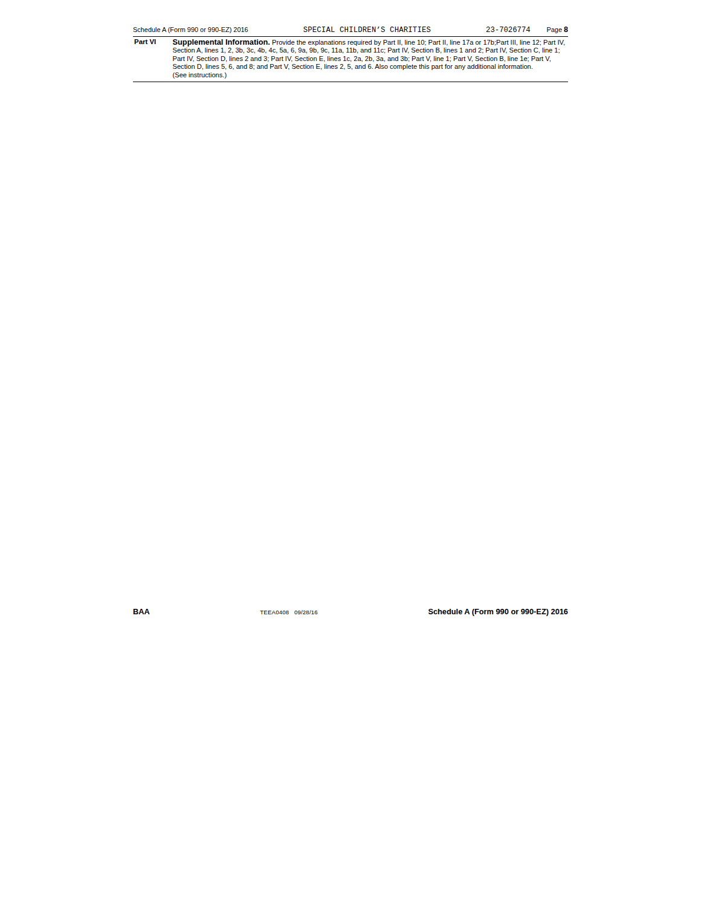Schedule A (Form 990 or 990-EZ) 2016
SPECIAL CHILDREN’S CHARITIES
23-7026774
Page 8
Part VI
Supplemental Information. Provide the explanations required by Part II, line 10; Part II, line 17a or 17b;Part III, line 12; Part IV, Section A, lines 1, 2, 3b, 3c, 4b, 4c, 5a, 6, 9a, 9b, 9c, 11a, 11b, and 11c; Part IV, Section B, lines 1 and 2; Part IV, Section C, line 1; Part IV, Section D, lines 2 and 3; Part IV, Section E, lines 1c, 2a, 2b, 3a, and 3b; Part V, line 1; Part V, Section B, line 1e; Part V, Section D, lines 5, 6, and 8; and Part V, Section E, lines 2, 5, and 6. Also complete this part for any additional information. (See instructions.)
BAA
TEEA0408 09/28/16
Schedule A (Form 990 or 990-EZ) 2016